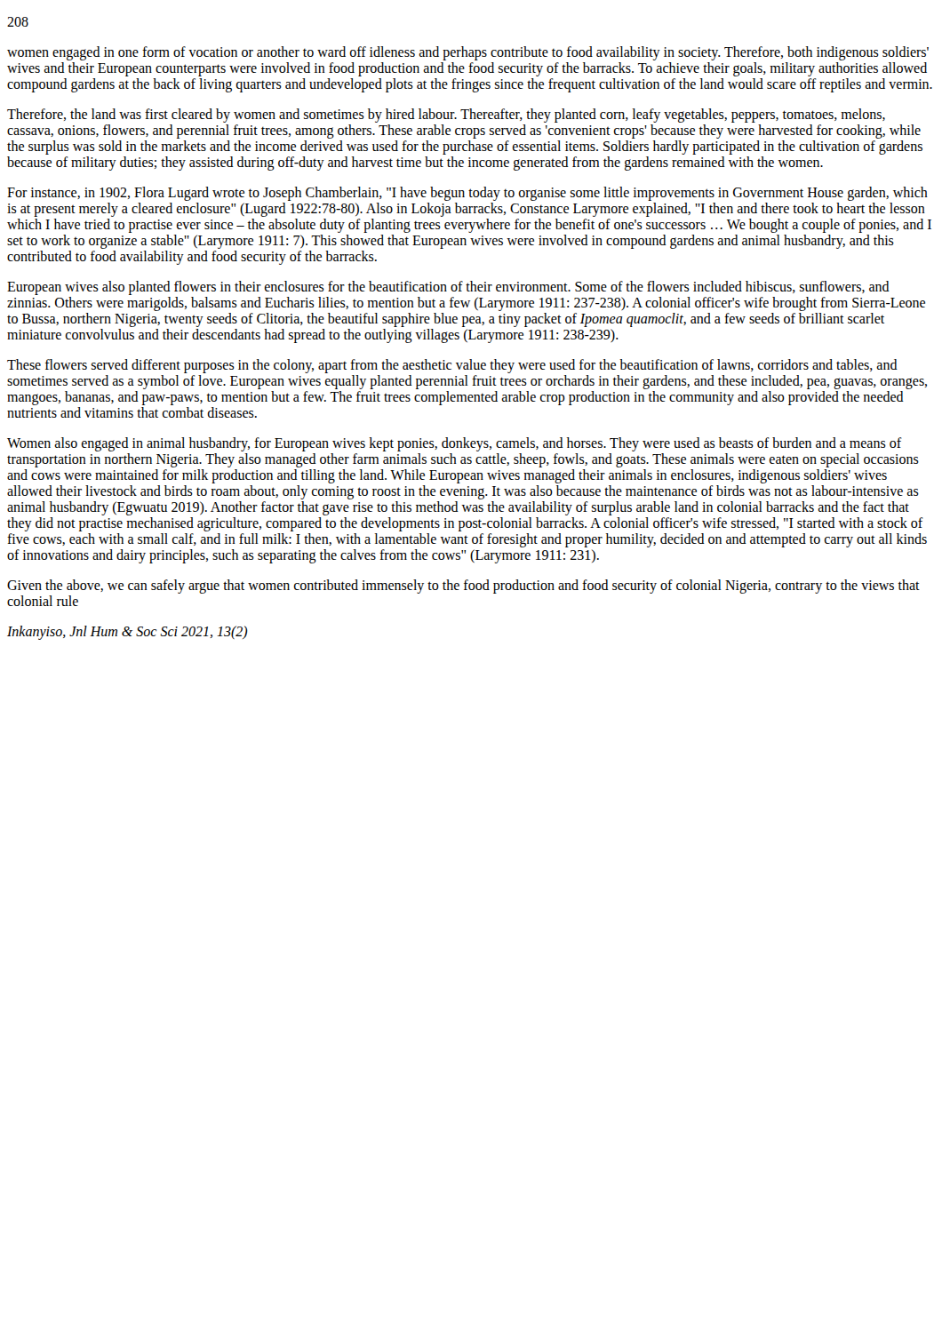208
women engaged in one form of vocation or another to ward off idleness and perhaps contribute to food availability in society. Therefore, both indigenous soldiers' wives and their European counterparts were involved in food production and the food security of the barracks. To achieve their goals, military authorities allowed compound gardens at the back of living quarters and undeveloped plots at the fringes since the frequent cultivation of the land would scare off reptiles and vermin.
Therefore, the land was first cleared by women and sometimes by hired labour. Thereafter, they planted corn, leafy vegetables, peppers, tomatoes, melons, cassava, onions, flowers, and perennial fruit trees, among others. These arable crops served as 'convenient crops' because they were harvested for cooking, while the surplus was sold in the markets and the income derived was used for the purchase of essential items. Soldiers hardly participated in the cultivation of gardens because of military duties; they assisted during off-duty and harvest time but the income generated from the gardens remained with the women.
For instance, in 1902, Flora Lugard wrote to Joseph Chamberlain, "I have begun today to organise some little improvements in Government House garden, which is at present merely a cleared enclosure" (Lugard 1922:78-80). Also in Lokoja barracks, Constance Larymore explained, "I then and there took to heart the lesson which I have tried to practise ever since – the absolute duty of planting trees everywhere for the benefit of one's successors … We bought a couple of ponies, and I set to work to organize a stable" (Larymore 1911: 7). This showed that European wives were involved in compound gardens and animal husbandry, and this contributed to food availability and food security of the barracks.
European wives also planted flowers in their enclosures for the beautification of their environment. Some of the flowers included hibiscus, sunflowers, and zinnias. Others were marigolds, balsams and Eucharis lilies, to mention but a few (Larymore 1911: 237-238). A colonial officer's wife brought from Sierra-Leone to Bussa, northern Nigeria, twenty seeds of Clitoria, the beautiful sapphire blue pea, a tiny packet of Ipomea quamoclit, and a few seeds of brilliant scarlet miniature convolvulus and their descendants had spread to the outlying villages (Larymore 1911: 238-239).
These flowers served different purposes in the colony, apart from the aesthetic value they were used for the beautification of lawns, corridors and tables, and sometimes served as a symbol of love. European wives equally planted perennial fruit trees or orchards in their gardens, and these included, pea, guavas, oranges, mangoes, bananas, and paw-paws, to mention but a few. The fruit trees complemented arable crop production in the community and also provided the needed nutrients and vitamins that combat diseases.
Women also engaged in animal husbandry, for European wives kept ponies, donkeys, camels, and horses. They were used as beasts of burden and a means of transportation in northern Nigeria. They also managed other farm animals such as cattle, sheep, fowls, and goats. These animals were eaten on special occasions and cows were maintained for milk production and tilling the land. While European wives managed their animals in enclosures, indigenous soldiers' wives allowed their livestock and birds to roam about, only coming to roost in the evening. It was also because the maintenance of birds was not as labour-intensive as animal husbandry (Egwuatu 2019). Another factor that gave rise to this method was the availability of surplus arable land in colonial barracks and the fact that they did not practise mechanised agriculture, compared to the developments in post-colonial barracks. A colonial officer's wife stressed, "I started with a stock of five cows, each with a small calf, and in full milk: I then, with a lamentable want of foresight and proper humility, decided on and attempted to carry out all kinds of innovations and dairy principles, such as separating the calves from the cows" (Larymore 1911: 231).
Given the above, we can safely argue that women contributed immensely to the food production and food security of colonial Nigeria, contrary to the views that colonial rule
Inkanyiso, Jnl Hum & Soc Sci 2021, 13(2)